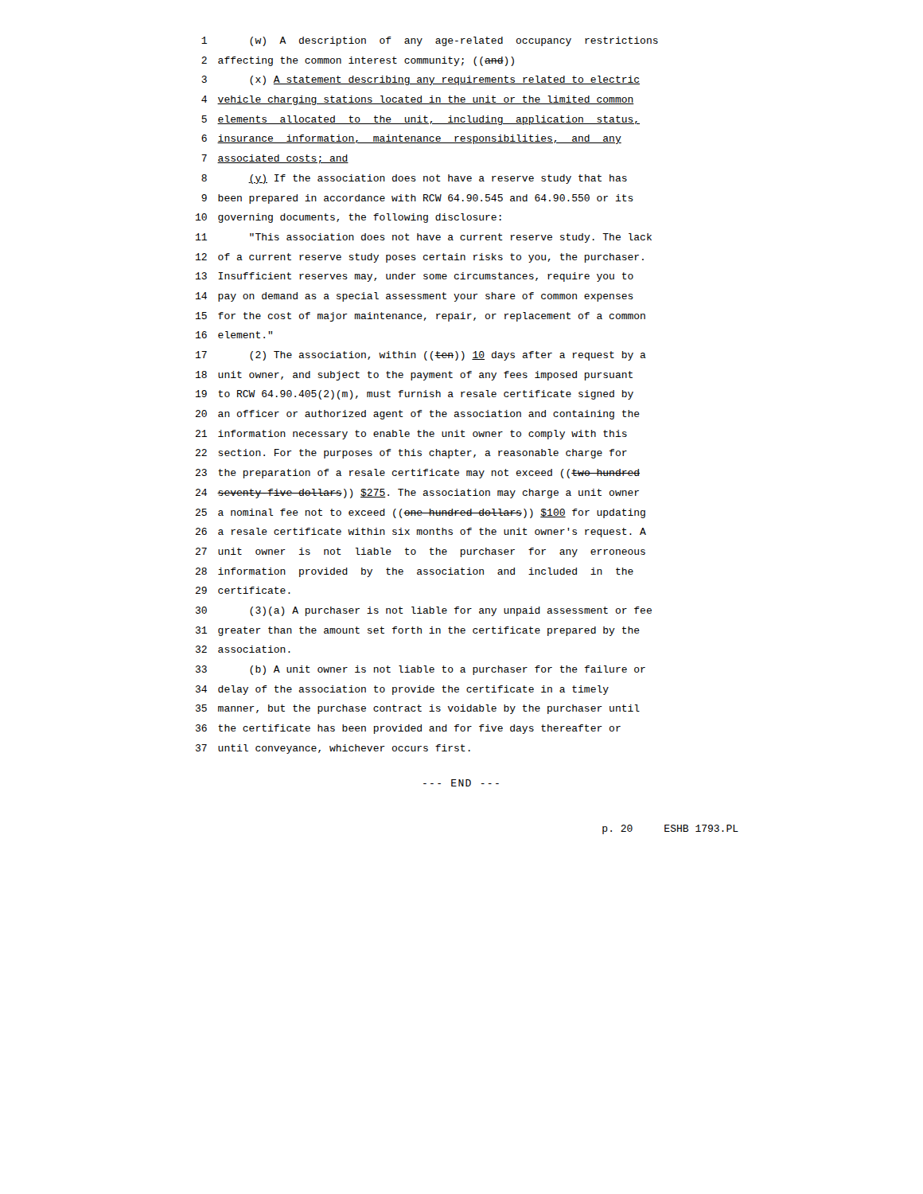(w) A description of any age-related occupancy restrictions
affecting the common interest community; ((and))
(x) A statement describing any requirements related to electric
vehicle charging stations located in the unit or the limited common
elements allocated to the unit, including application status,
insurance information, maintenance responsibilities, and any
associated costs; and
(y) If the association does not have a reserve study that has
been prepared in accordance with RCW 64.90.545 and 64.90.550 or its
governing documents, the following disclosure:
"This association does not have a current reserve study. The lack
of a current reserve study poses certain risks to you, the purchaser.
Insufficient reserves may, under some circumstances, require you to
pay on demand as a special assessment your share of common expenses
for the cost of major maintenance, repair, or replacement of a common
element."
(2) The association, within ((ten)) 10 days after a request by a
unit owner, and subject to the payment of any fees imposed pursuant
to RCW 64.90.405(2)(m), must furnish a resale certificate signed by
an officer or authorized agent of the association and containing the
information necessary to enable the unit owner to comply with this
section. For the purposes of this chapter, a reasonable charge for
the preparation of a resale certificate may not exceed ((two hundred
seventy-five dollars)) $275. The association may charge a unit owner
a nominal fee not to exceed ((one hundred dollars)) $100 for updating
a resale certificate within six months of the unit owner's request. A
unit owner is not liable to the purchaser for any erroneous
information provided by the association and included in the
certificate.
(3)(a) A purchaser is not liable for any unpaid assessment or fee
greater than the amount set forth in the certificate prepared by the
association.
(b) A unit owner is not liable to a purchaser for the failure or
delay of the association to provide the certificate in a timely
manner, but the purchase contract is voidable by the purchaser until
the certificate has been provided and for five days thereafter or
until conveyance, whichever occurs first.
--- END ---
p. 20 ESHB 1793.PL